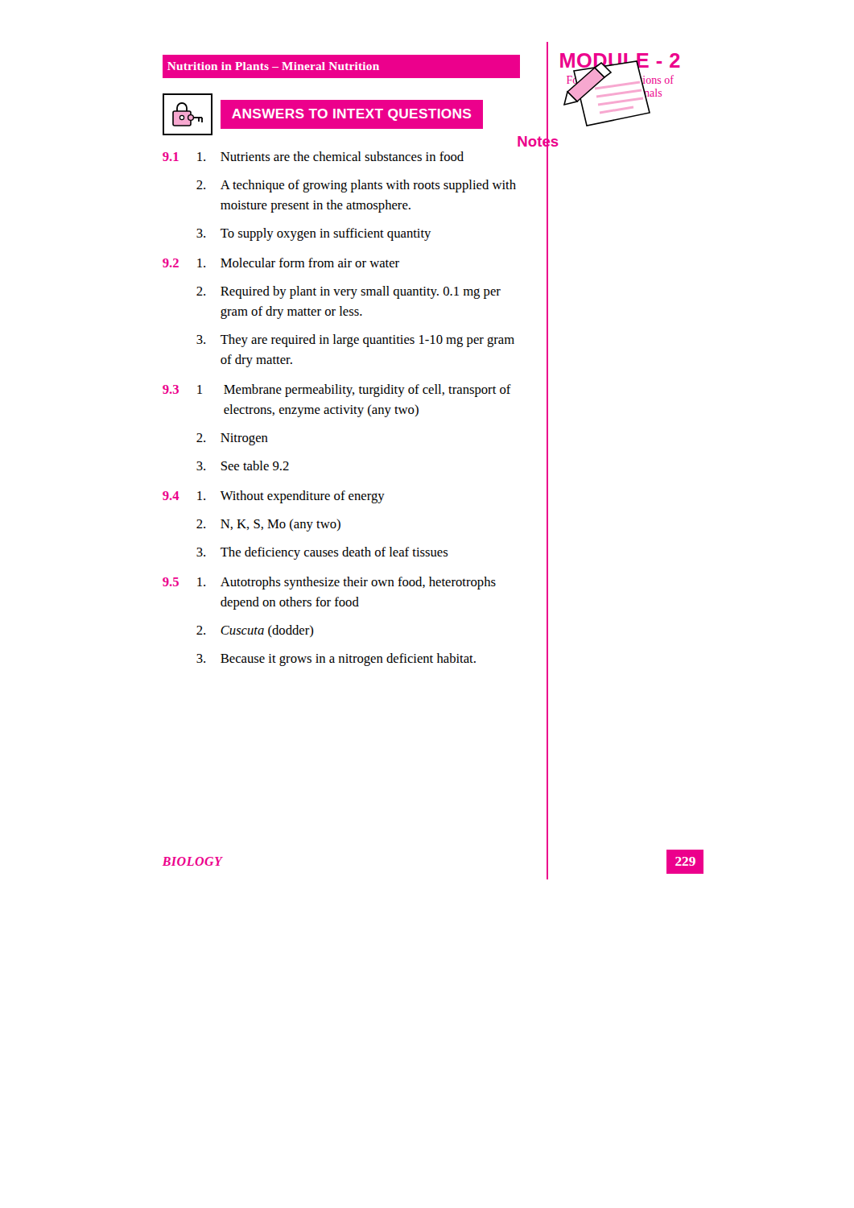Nutrition in Plants – Mineral Nutrition
MODULE - 2
Forms and Functions of
Plants and animals
Notes
ANSWERS TO INTEXT QUESTIONS
9.1
1.
Nutrients are the chemical substances in food
2.
A technique of growing plants with roots supplied with moisture present in the atmosphere.
3.
To supply oxygen in sufficient quantity
9.2
1.
Molecular form from air or water
2.
Required by plant in very small quantity. 0.1 mg per gram of dry matter or less.
3.
They are required in large quantities 1-10 mg per gram of dry matter.
9.3
1
Membrane permeability, turgidity of cell, transport of electrons, enzyme activity (any two)
2.
Nitrogen
3.
See table 9.2
9.4
1.
Without expenditure of energy
2.
N, K, S, Mo (any two)
3.
The deficiency causes death of leaf tissues
9.5
1.
Autotrophs synthesize their own food, heterotrophs depend on others for food
2.
Cuscuta (dodder)
3.
Because it grows in a nitrogen deficient habitat.
BIOLOGY
229